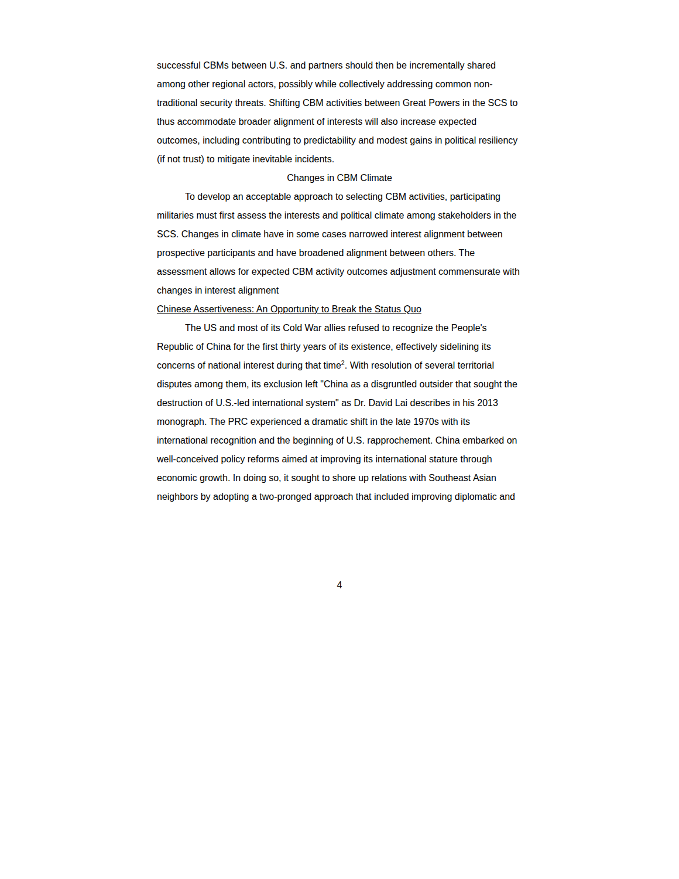successful CBMs between U.S. and partners should then be incrementally shared among other regional actors, possibly while collectively addressing common non-traditional security threats. Shifting CBM activities between Great Powers in the SCS to thus accommodate broader alignment of interests will also increase expected outcomes, including contributing to predictability and modest gains in political resiliency (if not trust) to mitigate inevitable incidents.
Changes in CBM Climate
To develop an acceptable approach to selecting CBM activities, participating militaries must first assess the interests and political climate among stakeholders in the SCS. Changes in climate have in some cases narrowed interest alignment between prospective participants and have broadened alignment between others. The assessment allows for expected CBM activity outcomes adjustment commensurate with changes in interest alignment
Chinese Assertiveness: An Opportunity to Break the Status Quo
The US and most of its Cold War allies refused to recognize the People's Republic of China for the first thirty years of its existence, effectively sidelining its concerns of national interest during that time2. With resolution of several territorial disputes among them, its exclusion left "China as a disgruntled outsider that sought the destruction of U.S.-led international system" as Dr. David Lai describes in his 2013 monograph. The PRC experienced a dramatic shift in the late 1970s with its international recognition and the beginning of U.S. rapprochement. China embarked on well-conceived policy reforms aimed at improving its international stature through economic growth. In doing so, it sought to shore up relations with Southeast Asian neighbors by adopting a two-pronged approach that included improving diplomatic and
4